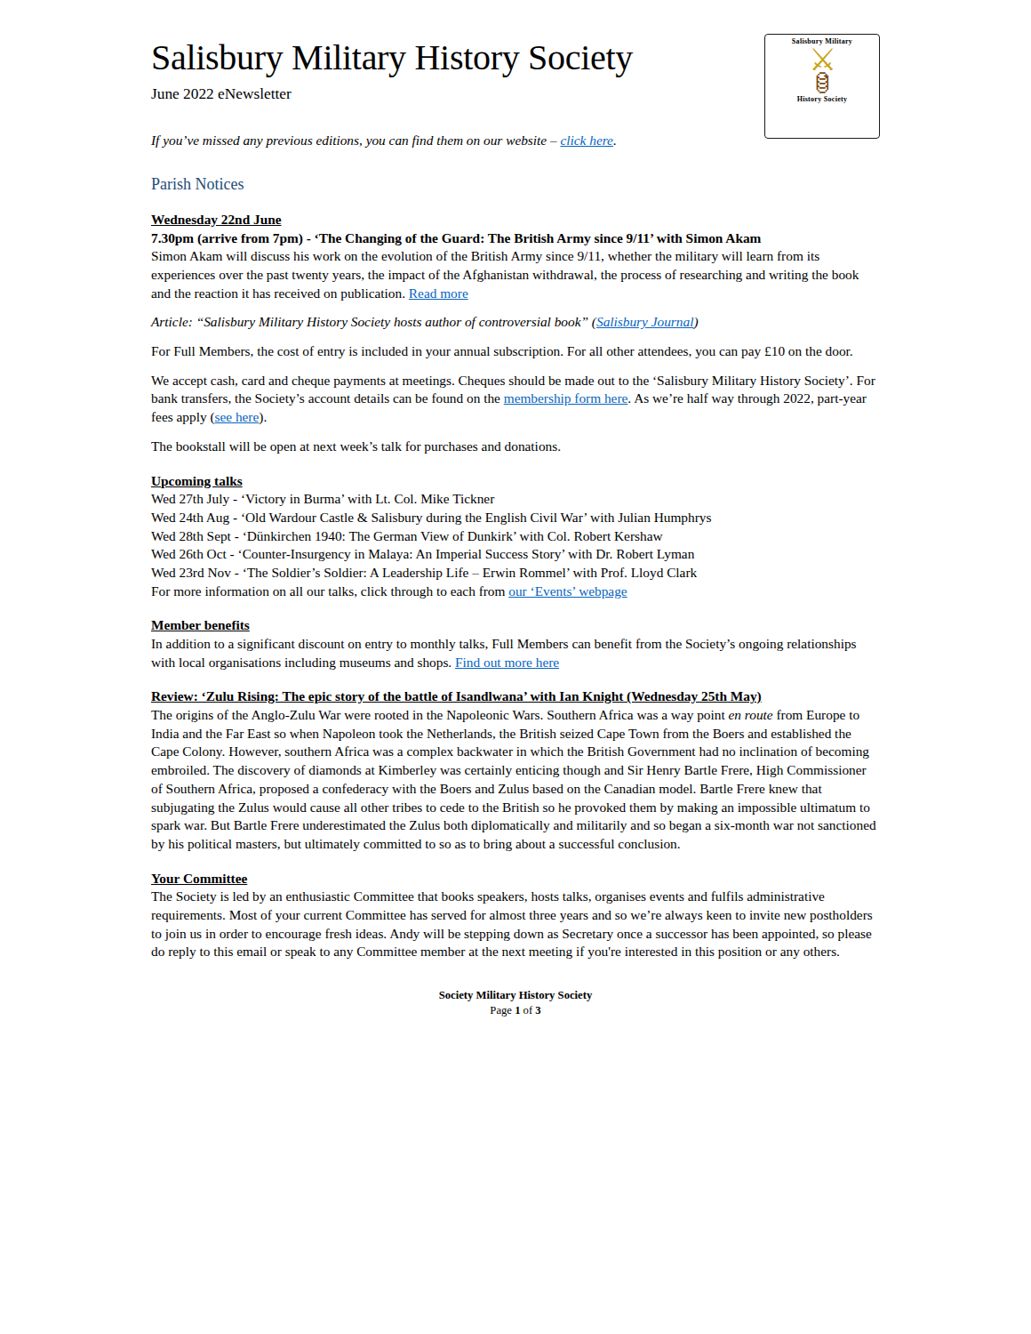Salisbury Military
⚔
🛢
History Society
Salisbury Military History Society
June 2022 eNewsletter
If you’ve missed any previous editions, you can find them on our website – click here.
Parish Notices
Wednesday 22nd June
7.30pm (arrive from 7pm) - ‘The Changing of the Guard: The British Army since 9/11’ with Simon Akam
Simon Akam will discuss his work on the evolution of the British Army since 9/11, whether the military will learn from its experiences over the past twenty years, the impact of the Afghanistan withdrawal, the process of researching and writing the book and the reaction it has received on publication. Read more
Article: “Salisbury Military History Society hosts author of controversial book” (Salisbury Journal)
For Full Members, the cost of entry is included in your annual subscription. For all other attendees, you can pay £10 on the door.
We accept cash, card and cheque payments at meetings. Cheques should be made out to the ‘Salisbury Military History Society’. For bank transfers, the Society’s account details can be found on the membership form here. As we’re half way through 2022, part-year fees apply (see here).
The bookstall will be open at next week’s talk for purchases and donations.
Upcoming talks
Wed 27th July - ‘Victory in Burma’ with Lt. Col. Mike Tickner
Wed 24th Aug - ‘Old Wardour Castle & Salisbury during the English Civil War’ with Julian Humphrys
Wed 28th Sept - ‘Dünkirchen 1940: The German View of Dunkirk’ with Col. Robert Kershaw
Wed 26th Oct - ‘Counter-Insurgency in Malaya: An Imperial Success Story’ with Dr. Robert Lyman
Wed 23rd Nov - ‘The Soldier’s Soldier: A Leadership Life – Erwin Rommel’ with Prof. Lloyd Clark
For more information on all our talks, click through to each from our ‘Events’ webpage
Member benefits
In addition to a significant discount on entry to monthly talks, Full Members can benefit from the Society’s ongoing relationships with local organisations including museums and shops. Find out more here
Review: ‘Zulu Rising: The epic story of the battle of Isandlwana’ with Ian Knight (Wednesday 25th May)
The origins of the Anglo-Zulu War were rooted in the Napoleonic Wars. Southern Africa was a way point en route from Europe to India and the Far East so when Napoleon took the Netherlands, the British seized Cape Town from the Boers and established the Cape Colony. However, southern Africa was a complex backwater in which the British Government had no inclination of becoming embroiled. The discovery of diamonds at Kimberley was certainly enticing though and Sir Henry Bartle Frere, High Commissioner of Southern Africa, proposed a confederacy with the Boers and Zulus based on the Canadian model. Bartle Frere knew that subjugating the Zulus would cause all other tribes to cede to the British so he provoked them by making an impossible ultimatum to spark war. But Bartle Frere underestimated the Zulus both diplomatically and militarily and so began a six-month war not sanctioned by his political masters, but ultimately committed to so as to bring about a successful conclusion.
Your Committee
The Society is led by an enthusiastic Committee that books speakers, hosts talks, organises events and fulfils administrative requirements. Most of your current Committee has served for almost three years and so we’re always keen to invite new postholders to join us in order to encourage fresh ideas. Andy will be stepping down as Secretary once a successor has been appointed, so please do reply to this email or speak to any Committee member at the next meeting if you're interested in this position or any others.
Society Military History Society
Page 1 of 3